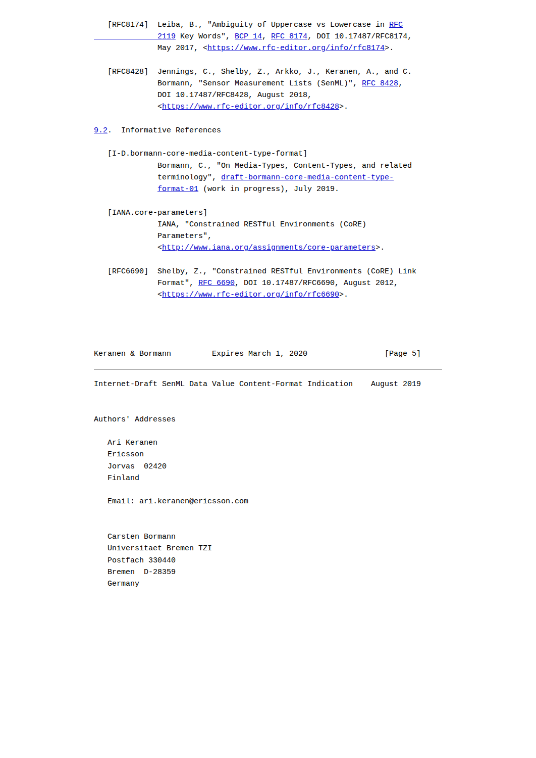[RFC8174]  Leiba, B., "Ambiguity of Uppercase vs Lowercase in RFC
              2119 Key Words", BCP 14, RFC 8174, DOI 10.17487/RFC8174,
              May 2017, <https://www.rfc-editor.org/info/rfc8174>.

   [RFC8428]  Jennings, C., Shelby, Z., Arkko, J., Keranen, A., and C.
              Bormann, "Sensor Measurement Lists (SenML)", RFC 8428,
              DOI 10.17487/RFC8428, August 2018,
              <https://www.rfc-editor.org/info/rfc8428>.

9.2.  Informative References

   [I-D.bormann-core-media-content-type-format]
              Bormann, C., "On Media-Types, Content-Types, and related
              terminology", draft-bormann-core-media-content-type-
              format-01 (work in progress), July 2019.

   [IANA.core-parameters]
              IANA, "Constrained RESTful Environments (CoRE)
              Parameters",
              <http://www.iana.org/assignments/core-parameters>.

   [RFC6690]  Shelby, Z., "Constrained RESTful Environments (CoRE) Link
              Format", RFC 6690, DOI 10.17487/RFC6690, August 2012,
              <https://www.rfc-editor.org/info/rfc6690>.




Keranen & Bormann         Expires March 1, 2020                 [Page 5]
Internet-Draft SenML Data Value Content-Format Indication    August 2019


Authors' Addresses

   Ari Keranen
   Ericsson
   Jorvas  02420
   Finland

   Email: ari.keranen@ericsson.com


   Carsten Bormann
   Universitaet Bremen TZI
   Postfach 330440
   Bremen  D-28359
   Germany